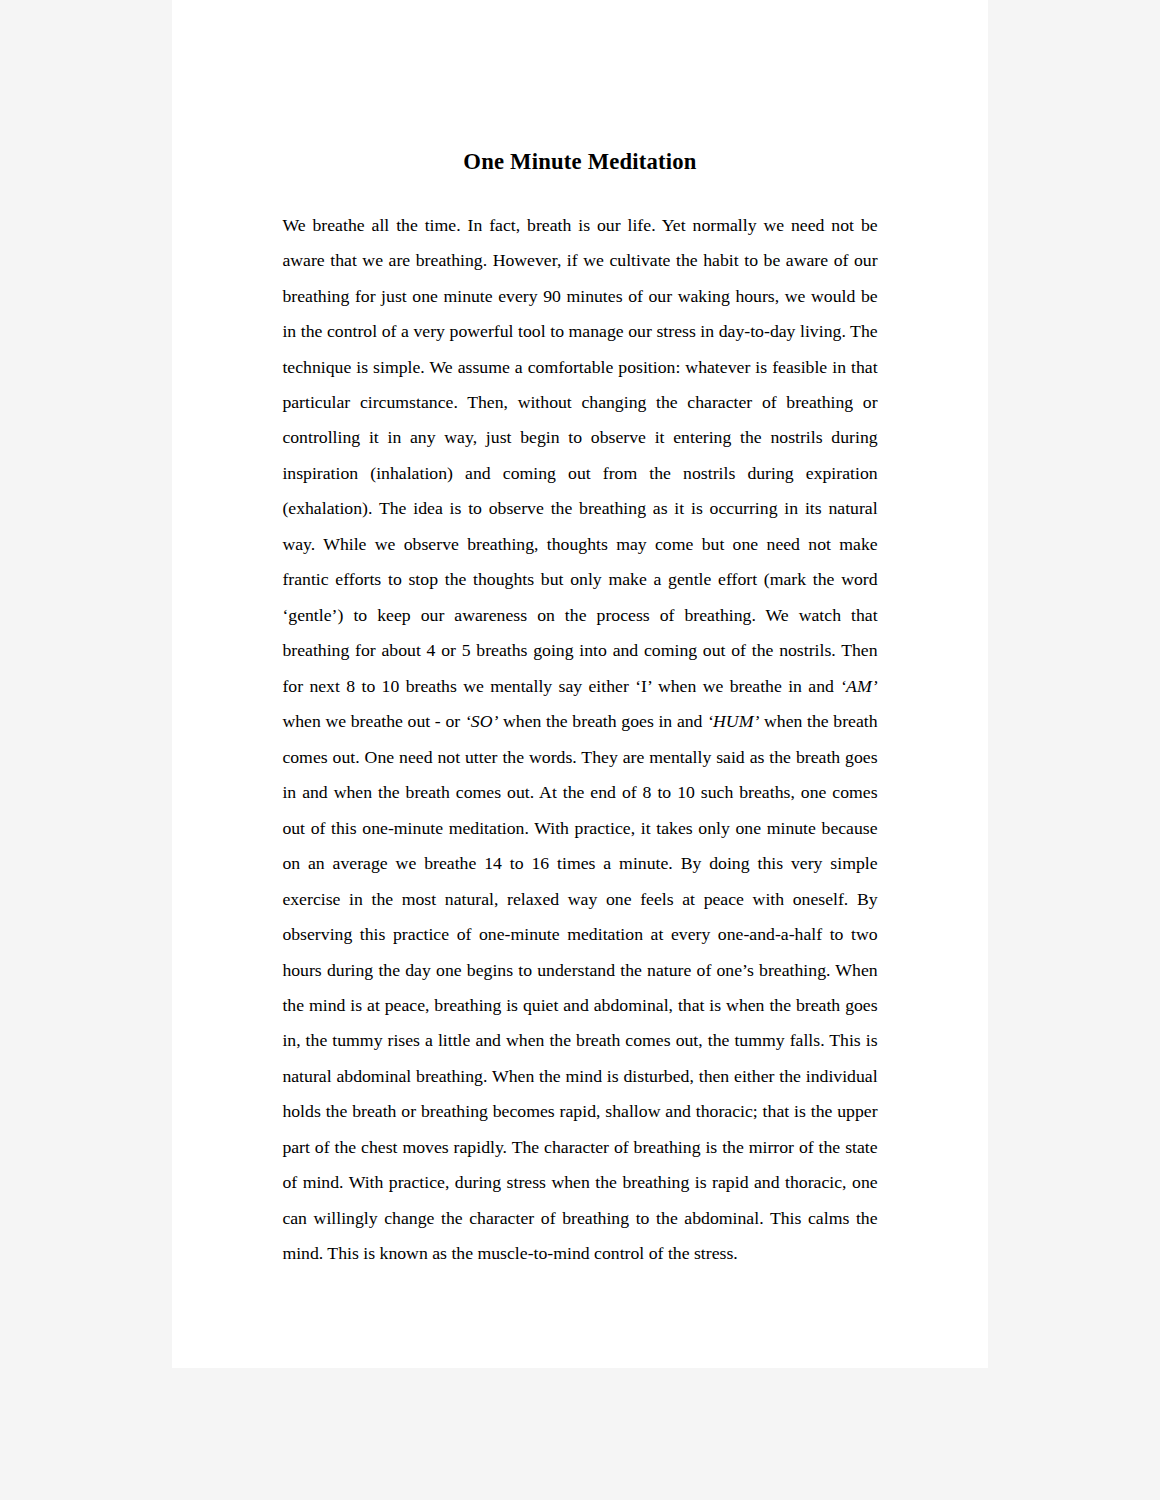One Minute Meditation
We breathe all the time. In fact, breath is our life. Yet normally we need not be aware that we are breathing. However, if we cultivate the habit to be aware of our breathing for just one minute every 90 minutes of our waking hours, we would be in the control of a very powerful tool to manage our stress in day-to-day living. The technique is simple. We assume a comfortable position: whatever is feasible in that particular circumstance. Then, without changing the character of breathing or controlling it in any way, just begin to observe it entering the nostrils during inspiration (inhalation) and coming out from the nostrils during expiration (exhalation). The idea is to observe the breathing as it is occurring in its natural way. While we observe breathing, thoughts may come but one need not make frantic efforts to stop the thoughts but only make a gentle effort (mark the word ‘gentle’) to keep our awareness on the process of breathing. We watch that breathing for about 4 or 5 breaths going into and coming out of the nostrils. Then for next 8 to 10 breaths we mentally say either ‘I’ when we breathe in and ‘AM’ when we breathe out - or ‘SO’ when the breath goes in and ‘HUM’ when the breath comes out. One need not utter the words. They are mentally said as the breath goes in and when the breath comes out. At the end of 8 to 10 such breaths, one comes out of this one-minute meditation. With practice, it takes only one minute because on an average we breathe 14 to 16 times a minute. By doing this very simple exercise in the most natural, relaxed way one feels at peace with oneself. By observing this practice of one-minute meditation at every one-and-a-half to two hours during the day one begins to understand the nature of one’s breathing. When the mind is at peace, breathing is quiet and abdominal, that is when the breath goes in, the tummy rises a little and when the breath comes out, the tummy falls. This is natural abdominal breathing. When the mind is disturbed, then either the individual holds the breath or breathing becomes rapid, shallow and thoracic; that is the upper part of the chest moves rapidly. The character of breathing is the mirror of the state of mind. With practice, during stress when the breathing is rapid and thoracic, one can willingly change the character of breathing to the abdominal. This calms the mind. This is known as the muscle-to-mind control of the stress.